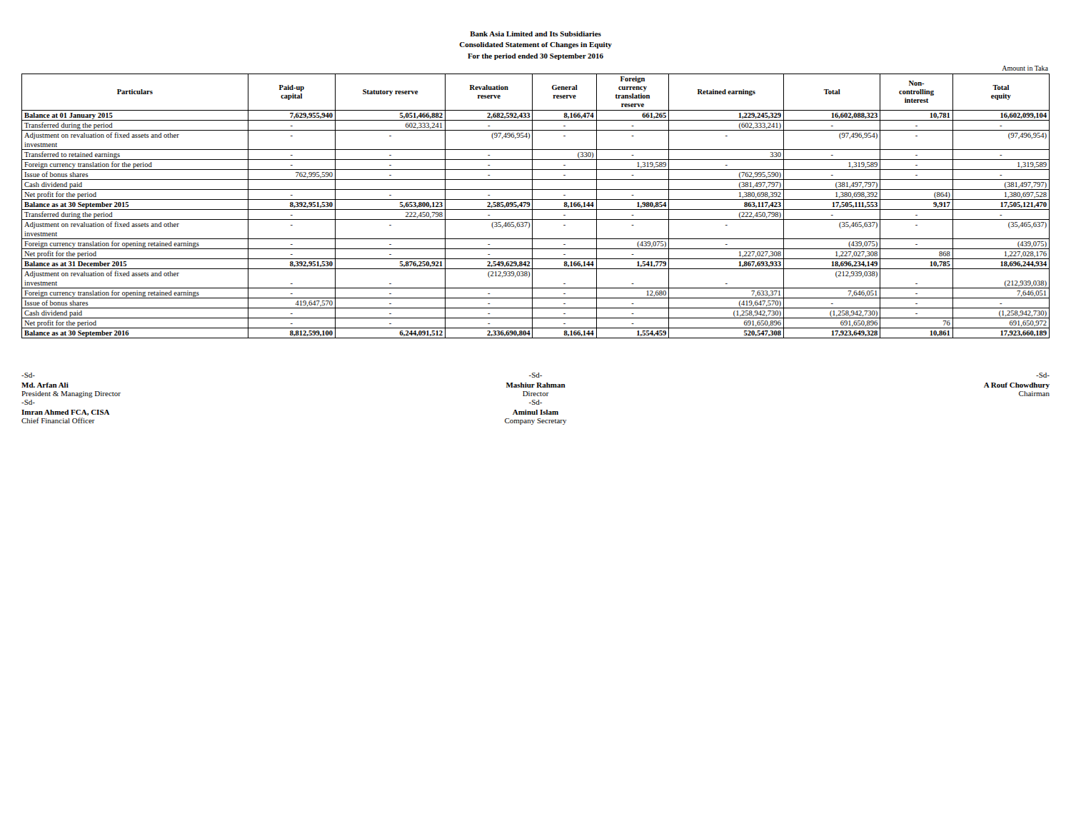Bank Asia Limited and Its Subsidiaries
Consolidated Statement of Changes in Equity
For the period ended 30 September 2016
Amount in Taka
| Particulars | Paid-up capital | Statutory reserve | Revaluation reserve | General reserve | Foreign currency translation reserve | Retained earnings | Total | Non- controlling interest | Total equity |
| --- | --- | --- | --- | --- | --- | --- | --- | --- | --- |
| Balance at 01 January 2015 | 7,629,955,940 | 5,051,466,882 | 2,682,592,433 | 8,166,474 | 661,265 | 1,229,245,329 | 16,602,088,323 | 10,781 | 16,602,099,104 |
| Transferred during the period | - | 602,333,241 | - | - | - | (602,333,241) | - | - | - |
| Adjustment on revaluation of fixed assets and other | - | - | (97,496,954) | - | - | - | (97,496,954) | - | (97,496,954) |
| investment | | | | | | | | | |
| Transferred to retained earnings | - | - | - | (330) | - | 330 | - | - | - |
| Foreign currency translation for the period | - | - | - | - | 1,319,589 | - | 1,319,589 | - | 1,319,589 |
| Issue of bonus shares | 762,995,590 | - | - | - | - | (762,995,590) | - | - | - |
| Cash dividend paid | | | | | | (381,497,797) | (381,497,797) | | (381,497,797) |
| Net profit for the period | - | - | - | - | - | 1,380,698,392 | 1,380,698,392 | (864) | 1,380,697,528 |
| Balance as at 30 September 2015 | 8,392,951,530 | 5,653,800,123 | 2,585,095,479 | 8,166,144 | 1,980,854 | 863,117,423 | 17,505,111,553 | 9,917 | 17,505,121,470 |
| Transferred during the period | - | 222,450,798 | - | - | - | (222,450,798) | - | - | - |
| Adjustment on revaluation of fixed assets and other | - | - | (35,465,637) | - | - | - | (35,465,637) | - | (35,465,637) |
| investment | | | | | | | | | |
| Foreign currency translation for opening retained earnings | - | - | - | - | (439,075) | - | (439,075) | - | (439,075) |
| Net profit for the period | - | - | - | - | - | 1,227,027,308 | 1,227,027,308 | 868 | 1,227,028,176 |
| Balance as at 31 December 2015 | 8,392,951,530 | 5,876,250,921 | 2,549,629,842 | 8,166,144 | 1,541,779 | 1,867,693,933 | 18,696,234,149 | 10,785 | 18,696,244,934 |
| Adjustment on revaluation of fixed assets and other | | | (212,939,038) | | | | (212,939,038) | | |
| investment | - | - | | - | - | - | | - | (212,939,038) |
| Foreign currency translation for opening retained earnings | - | - | - | - | 12,680 | 7,633,371 | 7,646,051 | - | 7,646,051 |
| Issue of bonus shares | 419,647,570 | - | - | - | - | (419,647,570) | - | - | - |
| Cash dividend paid | - | - | - | - | - | (1,258,942,730) | (1,258,942,730) | - | (1,258,942,730) |
| Net profit for the period | - | - | - | - | - | 691,650,896 | 691,650,896 | 76 | 691,650,972 |
| Balance as at 30 September 2016 | 8,812,599,100 | 6,244,091,512 | 2,336,690,804 | 8,166,144 | 1,554,459 | 520,547,308 | 17,923,649,328 | 10,861 | 17,923,660,189 |
| -Sd- Md. Arfan Ali President & Managing Director | -Sd- Mashiur Rahman Director | -Sd- A Rouf Chowdhury Chairman |
| -Sd- Imran Ahmed FCA, CISA Chief Financial Officer | -Sd- Aminul Islam Company Secretary | |